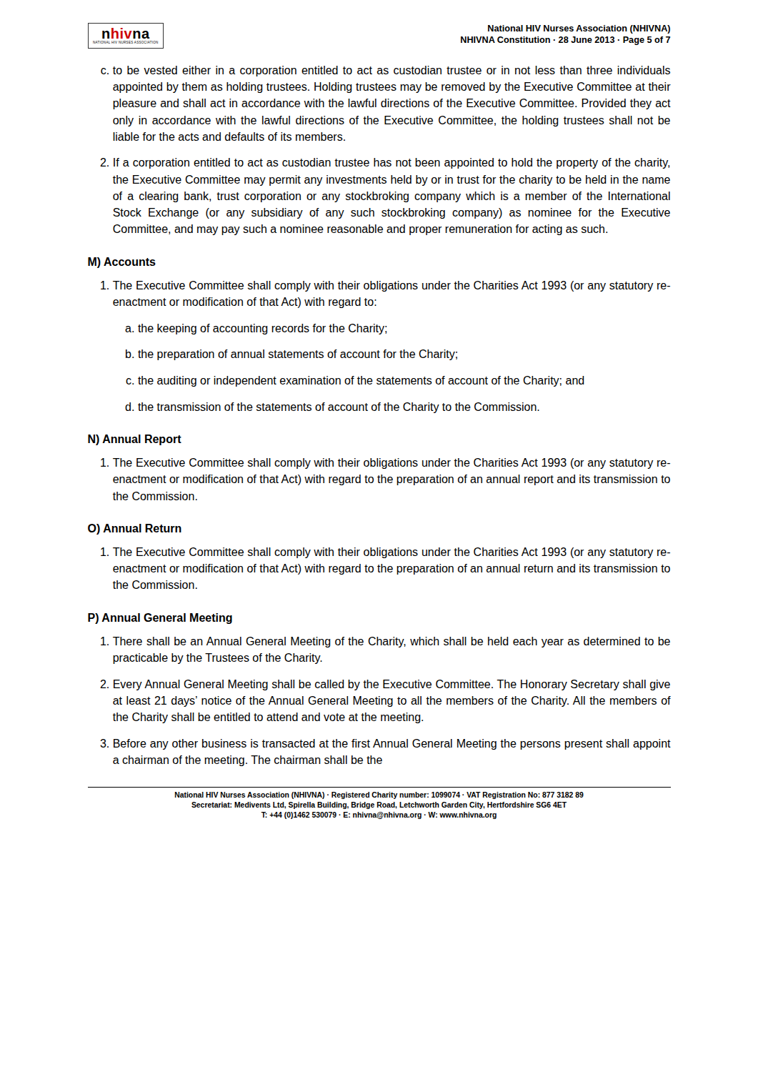nhivna
NATIONAL HIV NURSES ASSOCIATION
National HIV Nurses Association (NHIVNA)
NHIVNA Constitution · 28 June 2013 · Page 5 of 7
to be vested either in a corporation entitled to act as custodian trustee or in not less than three individuals appointed by them as holding trustees. Holding trustees may be removed by the Executive Committee at their pleasure and shall act in accordance with the lawful directions of the Executive Committee. Provided they act only in accordance with the lawful directions of the Executive Committee, the holding trustees shall not be liable for the acts and defaults of its members.
If a corporation entitled to act as custodian trustee has not been appointed to hold the property of the charity, the Executive Committee may permit any investments held by or in trust for the charity to be held in the name of a clearing bank, trust corporation or any stockbroking company which is a member of the International Stock Exchange (or any subsidiary of any such stockbroking company) as nominee for the Executive Committee, and may pay such a nominee reasonable and proper remuneration for acting as such.
M) Accounts
The Executive Committee shall comply with their obligations under the Charities Act 1993 (or any statutory re-enactment or modification of that Act) with regard to:
the keeping of accounting records for the Charity;
the preparation of annual statements of account for the Charity;
the auditing or independent examination of the statements of account of the Charity; and
the transmission of the statements of account of the Charity to the Commission.
N) Annual Report
The Executive Committee shall comply with their obligations under the Charities Act 1993 (or any statutory re-enactment or modification of that Act) with regard to the preparation of an annual report and its transmission to the Commission.
O) Annual Return
The Executive Committee shall comply with their obligations under the Charities Act 1993 (or any statutory re-enactment or modification of that Act) with regard to the preparation of an annual return and its transmission to the Commission.
P) Annual General Meeting
There shall be an Annual General Meeting of the Charity, which shall be held each year as determined to be practicable by the Trustees of the Charity.
Every Annual General Meeting shall be called by the Executive Committee. The Honorary Secretary shall give at least 21 days’ notice of the Annual General Meeting to all the members of the Charity. All the members of the Charity shall be entitled to attend and vote at the meeting.
Before any other business is transacted at the first Annual General Meeting the persons present shall appoint a chairman of the meeting. The chairman shall be the
National HIV Nurses Association (NHIVNA) · Registered Charity number: 1099074 · VAT Registration No: 877 3182 89
Secretariat: Medivents Ltd, Spirella Building, Bridge Road, Letchworth Garden City, Hertfordshire SG6 4ET
T: +44 (0)1462 530079 · E: nhivna@nhivna.org · W: www.nhivna.org